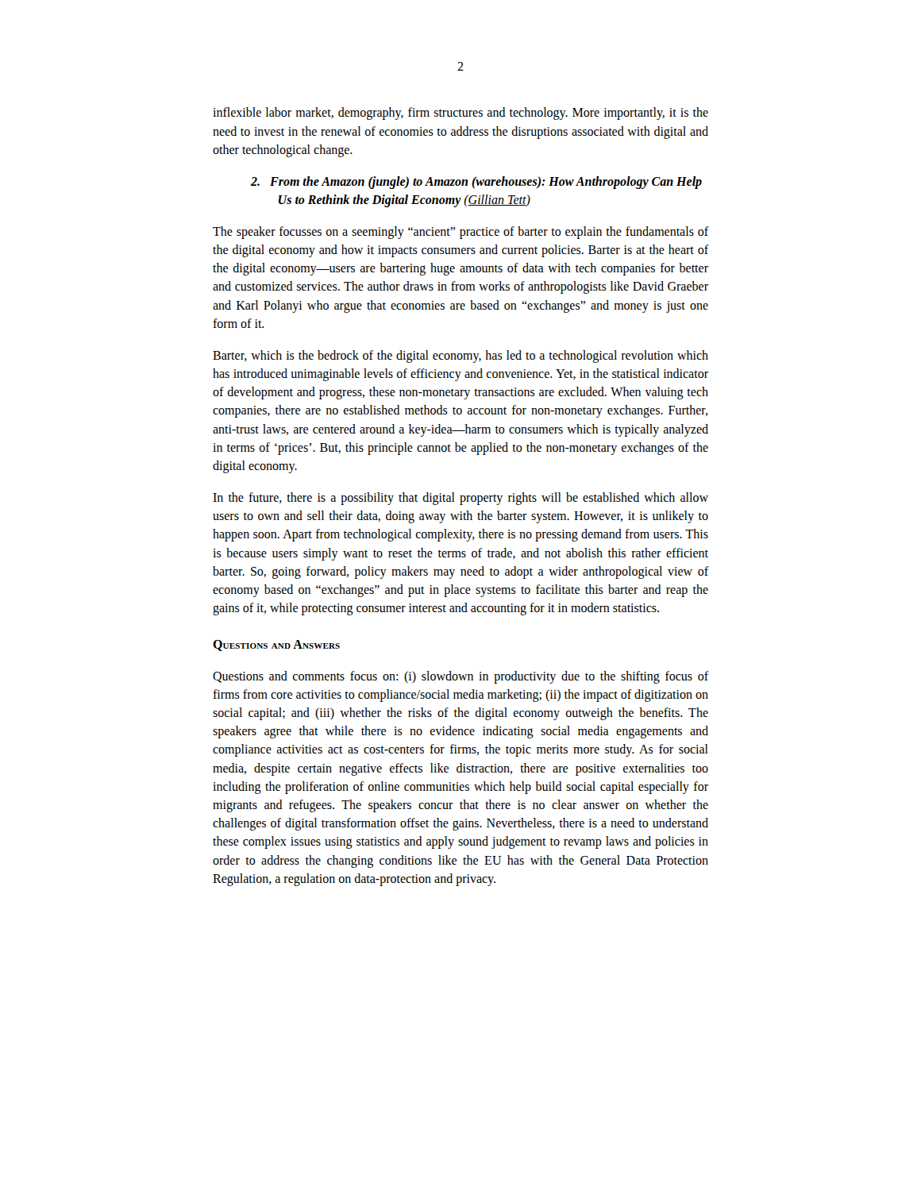2
inflexible labor market, demography, firm structures and technology. More importantly, it is the need to invest in the renewal of economies to address the disruptions associated with digital and other technological change.
2. From the Amazon (jungle) to Amazon (warehouses): How Anthropology Can Help Us to Rethink the Digital Economy (Gillian Tett)
The speaker focusses on a seemingly “ancient” practice of barter to explain the fundamentals of the digital economy and how it impacts consumers and current policies. Barter is at the heart of the digital economy—users are bartering huge amounts of data with tech companies for better and customized services. The author draws in from works of anthropologists like David Graeber and Karl Polanyi who argue that economies are based on “exchanges” and money is just one form of it.
Barter, which is the bedrock of the digital economy, has led to a technological revolution which has introduced unimaginable levels of efficiency and convenience. Yet, in the statistical indicator of development and progress, these non-monetary transactions are excluded. When valuing tech companies, there are no established methods to account for non-monetary exchanges. Further, anti-trust laws, are centered around a key-idea—harm to consumers which is typically analyzed in terms of ‘prices’. But, this principle cannot be applied to the non-monetary exchanges of the digital economy.
In the future, there is a possibility that digital property rights will be established which allow users to own and sell their data, doing away with the barter system. However, it is unlikely to happen soon. Apart from technological complexity, there is no pressing demand from users. This is because users simply want to reset the terms of trade, and not abolish this rather efficient barter. So, going forward, policy makers may need to adopt a wider anthropological view of economy based on “exchanges” and put in place systems to facilitate this barter and reap the gains of it, while protecting consumer interest and accounting for it in modern statistics.
Questions and Answers
Questions and comments focus on: (i) slowdown in productivity due to the shifting focus of firms from core activities to compliance/social media marketing; (ii) the impact of digitization on social capital; and (iii) whether the risks of the digital economy outweigh the benefits. The speakers agree that while there is no evidence indicating social media engagements and compliance activities act as cost-centers for firms, the topic merits more study. As for social media, despite certain negative effects like distraction, there are positive externalities too including the proliferation of online communities which help build social capital especially for migrants and refugees. The speakers concur that there is no clear answer on whether the challenges of digital transformation offset the gains. Nevertheless, there is a need to understand these complex issues using statistics and apply sound judgement to revamp laws and policies in order to address the changing conditions like the EU has with the General Data Protection Regulation, a regulation on data-protection and privacy.